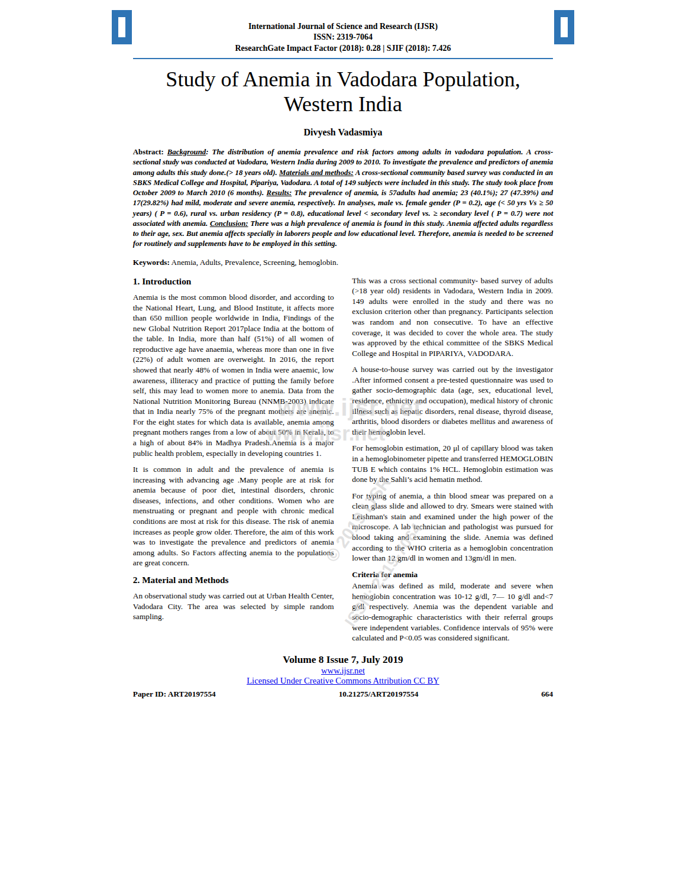International Journal of Science and Research (IJSR)
ISSN: 2319-7064
ResearchGate Impact Factor (2018): 0.28 | SJIF (2018): 7.426
Study of Anemia in Vadodara Population, Western India
Divyesh Vadasmiya
Abstract: Background: The distribution of anemia prevalence and risk factors among adults in vadodara population. A cross-sectional study was conducted at Vadodara, Western India during 2009 to 2010. To investigate the prevalence and predictors of anemia among adults this study done.(> 18 years old). Materials and methods: A cross-sectional community based survey was conducted in an SBKS Medical College and Hospital, Pipariya, Vadodara. A total of 149 subjects were included in this study. The study took place from October 2009 to March 2010 (6 months). Results: The prevalence of anemia, is 57adults had anemia; 23 (40.1%); 27 (47.39%) and 17(29.82%) had mild, moderate and severe anemia, respectively. In analyses, male vs. female gender (P = 0.2), age (< 50 yrs Vs ≥ 50 years) ( P = 0.6), rural vs. urban residency (P = 0.8), educational level < secondary level vs. ≥ secondary level ( P = 0.7) were not associated with anemia. Conclusion: There was a high prevalence of anemia is found in this study. Anemia affected adults regardless to their age, sex. But anemia affects specially in laborers people and low educational level. Therefore, anemia is needed to be screened for routinely and supplements have to be employed in this setting.
Keywords: Anemia, Adults, Prevalence, Screening, hemoglobin.
www.ijsr.net
www.ijsr.net
© 2019 IJSR
ISSN: 2319-7064
1. Introduction
Anemia is the most common blood disorder, and according to the National Heart, Lung, and Blood Institute, it affects more than 650 million people worldwide in India, Findings of the new Global Nutrition Report 2017place India at the bottom of the table. In India, more than half (51%) of all women of reproductive age have anaemia, whereas more than one in five (22%) of adult women are overweight. In 2016, the report showed that nearly 48% of women in India were anaemic, low awareness, illiteracy and practice of putting the family before self, this may lead to women more to anemia. Data from the National Nutrition Monitoring Bureau (NNMB-2003) indicate that in India nearly 75% of the pregnant mothers are anemic. For the eight states for which data is available, anemia among pregnant mothers ranges from a low of about 50% in Kerala, to a high of about 84% in Madhya Pradesh.Anemia is a major public health problem, especially in developing countries 1.
It is common in adult and the prevalence of anemia is increasing with advancing age .Many people are at risk for anemia because of poor diet, intestinal disorders, chronic diseases, infections, and other conditions. Women who are menstruating or pregnant and people with chronic medical conditions are most at risk for this disease. The risk of anemia increases as people grow older. Therefore, the aim of this work was to investigate the prevalence and predictors of anemia among adults. So Factors affecting anemia to the populations are great concern.
2. Material and Methods
An observational study was carried out at Urban Health Center, Vadodara City. The area was selected by simple random sampling.
This was a cross sectional community- based survey of adults (>18 year old) residents in Vadodara, Western India in 2009. 149 adults were enrolled in the study and there was no exclusion criterion other than pregnancy. Participants selection was random and non consecutive. To have an effective coverage, it was decided to cover the whole area. The study was approved by the ethical committee of the SBKS Medical College and Hospital in PIPARIYA, VADODARA.
A house-to-house survey was carried out by the investigator .After informed consent a pre-tested questionnaire was used to gather socio-demographic data (age, sex, educational level, residence, ethnicity and occupation), medical history of chronic illness such as hepatic disorders, renal disease, thyroid disease, arthritis, blood disorders or diabetes mellitus and awareness of their hemoglobin level.
For hemoglobin estimation, 20 μl of capillary blood was taken in a hemoglobinometer pipette and transferred HEMOGLOBIN TUB E which contains 1% HCL. Hemoglobin estimation was done by the Sahli’s acid hematin method.
For typing of anemia, a thin blood smear was prepared on a clean glass slide and allowed to dry. Smears were stained with Leishman's stain and examined under the high power of the microscope. A lab technician and pathologist was pursued for blood taking and examining the slide. Anemia was defined according to the WHO criteria as a hemoglobin concentration lower than 12 gm/dl in women and 13gm/dl in men.
Criteria for anemia
Anemia was defined as mild, moderate and severe when hemoglobin concentration was 10-12 g/dl, 7— 10 g/dl and<7 g/dl respectively. Anemia was the dependent variable and socio-demographic characteristics with their referral groups were independent variables. Confidence intervals of 95% were calculated and P<0.05 was considered significant.
Volume 8 Issue 7, July 2019
www.ijsr.net
Licensed Under Creative Commons Attribution CC BY
Paper ID: ART20197554 10.21275/ART20197554 664